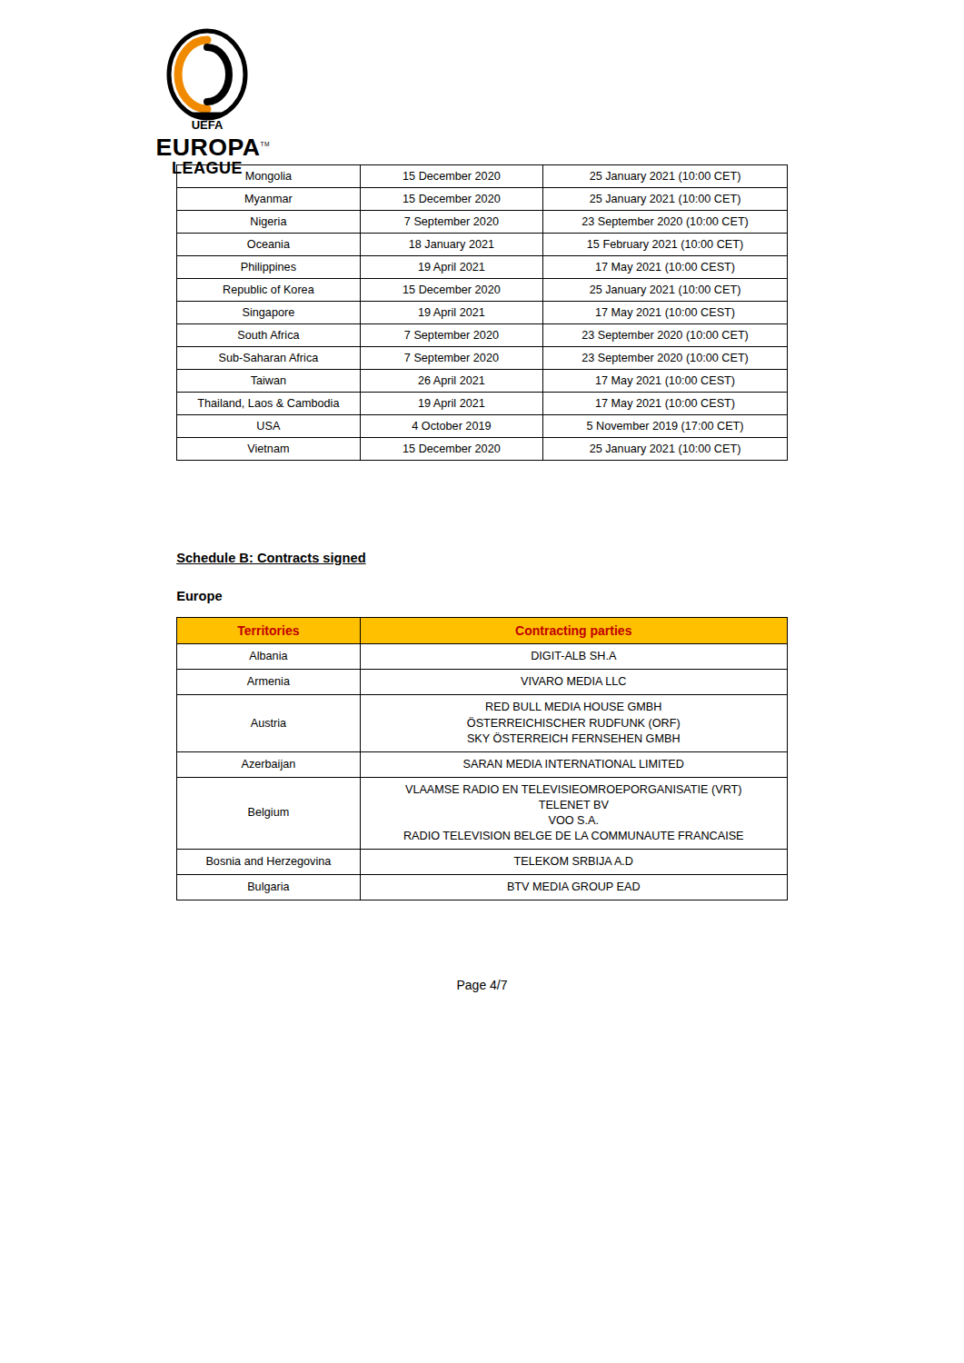UEFA
EUROPATM
LEAGUE
| Mongolia | 15 December 2020 | 25 January 2021 (10:00 CET) |
| Myanmar | 15 December 2020 | 25 January 2021 (10:00 CET) |
| Nigeria | 7 September 2020 | 23 September 2020 (10:00 CET) |
| Oceania | 18 January 2021 | 15 February 2021 (10:00 CET) |
| Philippines | 19 April 2021 | 17 May 2021 (10:00 CEST) |
| Republic of Korea | 15 December 2020 | 25 January 2021 (10:00 CET) |
| Singapore | 19 April 2021 | 17 May 2021 (10:00 CEST) |
| South Africa | 7 September 2020 | 23 September 2020 (10:00 CET) |
| Sub-Saharan Africa | 7 September 2020 | 23 September 2020 (10:00 CET) |
| Taiwan | 26 April 2021 | 17 May 2021 (10:00 CEST) |
| Thailand, Laos & Cambodia | 19 April 2021 | 17 May 2021 (10:00 CEST) |
| USA | 4 October 2019 | 5 November 2019 (17:00 CET) |
| Vietnam | 15 December 2020 | 25 January 2021 (10:00 CET) |
Schedule B: Contracts signed
Europe
| Territories | Contracting parties |
| --- | --- |
| Albania | DIGIT-ALB SH.A |
| Armenia | VIVARO MEDIA LLC |
| Austria | RED BULL MEDIA HOUSE GMBH ÖSTERREICHISCHER RUDFUNK (ORF) SKY ÖSTERREICH FERNSEHEN GMBH |
| Azerbaijan | SARAN MEDIA INTERNATIONAL LIMITED |
| Belgium | VLAAMSE RADIO EN TELEVISIEOMROEPORGANISATIE (VRT) TELENET BV VOO S.A. RADIO TELEVISION BELGE DE LA COMMUNAUTE FRANCAISE |
| Bosnia and Herzegovina | TELEKOM SRBIJA A.D |
| Bulgaria | BTV MEDIA GROUP EAD |
Page 4/7